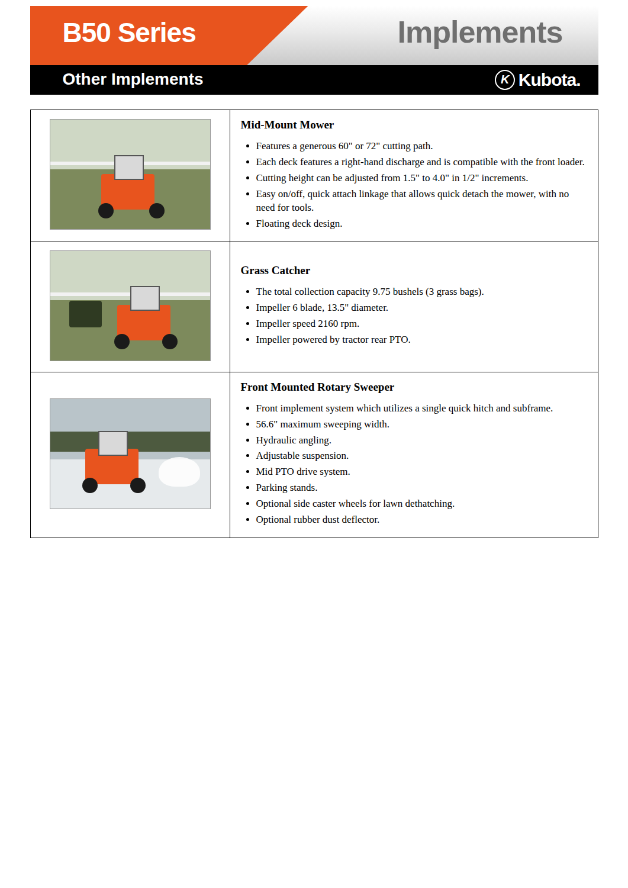B50 Series
Implements
Other Implements
KKubota.
| | Mid-Mount Mower Features a generous 60" or 72" cutting path. Each deck features a right-hand discharge and is compatible with the front loader. Cutting height can be adjusted from 1.5" to 4.0" in 1/2" increments. Easy on/off, quick attach linkage that allows quick detach the mower, with no need for tools. Floating deck design. |
| | Grass Catcher The total collection capacity 9.75 bushels (3 grass bags). Impeller 6 blade, 13.5" diameter. Impeller speed 2160 rpm. Impeller powered by tractor rear PTO. |
| | Front Mounted Rotary Sweeper Front implement system which utilizes a single quick hitch and subframe. 56.6" maximum sweeping width. Hydraulic angling. Adjustable suspension. Mid PTO drive system. Parking stands. Optional side caster wheels for lawn dethatching. Optional rubber dust deflector. |